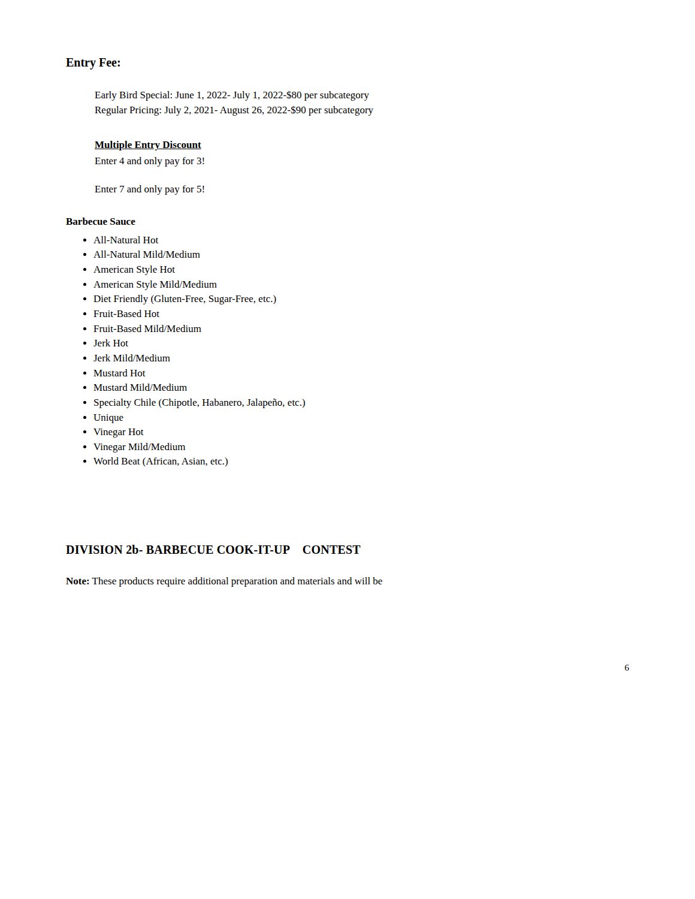Entry Fee:
Early Bird Special: June 1, 2022- July 1, 2022-$80 per subcategory
Regular Pricing: July 2, 2021- August 26, 2022-$90 per subcategory
Multiple Entry Discount
Enter 4 and only pay for 3!
Enter 7 and only pay for 5!
Barbecue Sauce
All-Natural Hot
All-Natural Mild/Medium
American Style Hot
American Style Mild/Medium
Diet Friendly (Gluten-Free, Sugar-Free, etc.)
Fruit-Based Hot
Fruit-Based Mild/Medium
Jerk Hot
Jerk Mild/Medium
Mustard Hot
Mustard Mild/Medium
Specialty Chile (Chipotle, Habanero, Jalapeño, etc.)
Unique
Vinegar Hot
Vinegar Mild/Medium
World Beat (African, Asian, etc.)
DIVISION 2b- BARBECUE COOK-IT-UP CONTEST
Note: These products require additional preparation and materials and will be
6